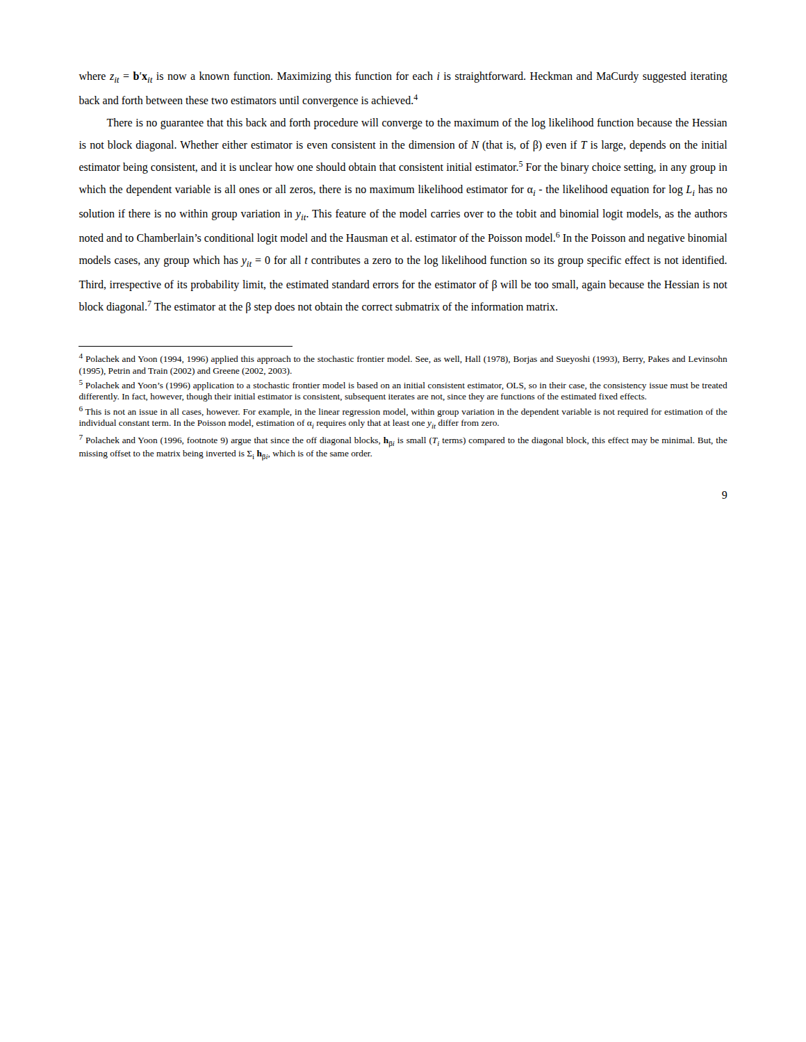where zit = b′xit is now a known function. Maximizing this function for each i is straightforward. Heckman and MaCurdy suggested iterating back and forth between these two estimators until convergence is achieved.4
There is no guarantee that this back and forth procedure will converge to the maximum of the log likelihood function because the Hessian is not block diagonal. Whether either estimator is even consistent in the dimension of N (that is, of β) even if T is large, depends on the initial estimator being consistent, and it is unclear how one should obtain that consistent initial estimator.5 For the binary choice setting, in any group in which the dependent variable is all ones or all zeros, there is no maximum likelihood estimator for αi - the likelihood equation for log Li has no solution if there is no within group variation in yit. This feature of the model carries over to the tobit and binomial logit models, as the authors noted and to Chamberlain’s conditional logit model and the Hausman et al. estimator of the Poisson model.6 In the Poisson and negative binomial models cases, any group which has yit = 0 for all t contributes a zero to the log likelihood function so its group specific effect is not identified. Third, irrespective of its probability limit, the estimated standard errors for the estimator of β will be too small, again because the Hessian is not block diagonal.7 The estimator at the β step does not obtain the correct submatrix of the information matrix.
4 Polachek and Yoon (1994, 1996) applied this approach to the stochastic frontier model. See, as well, Hall (1978), Borjas and Sueyoshi (1993), Berry, Pakes and Levinsohn (1995), Petrin and Train (2002) and Greene (2002, 2003).
5 Polachek and Yoon’s (1996) application to a stochastic frontier model is based on an initial consistent estimator, OLS, so in their case, the consistency issue must be treated differently. In fact, however, though their initial estimator is consistent, subsequent iterates are not, since they are functions of the estimated fixed effects.
6 This is not an issue in all cases, however. For example, in the linear regression model, within group variation in the dependent variable is not required for estimation of the individual constant term. In the Poisson model, estimation of αi requires only that at least one yit differ from zero.
7 Polachek and Yoon (1996, footnote 9) argue that since the off diagonal blocks, hβi is small (Ti terms) compared to the diagonal block, this effect may be minimal. But, the missing offset to the matrix being inverted is Σi hβi, which is of the same order.
9